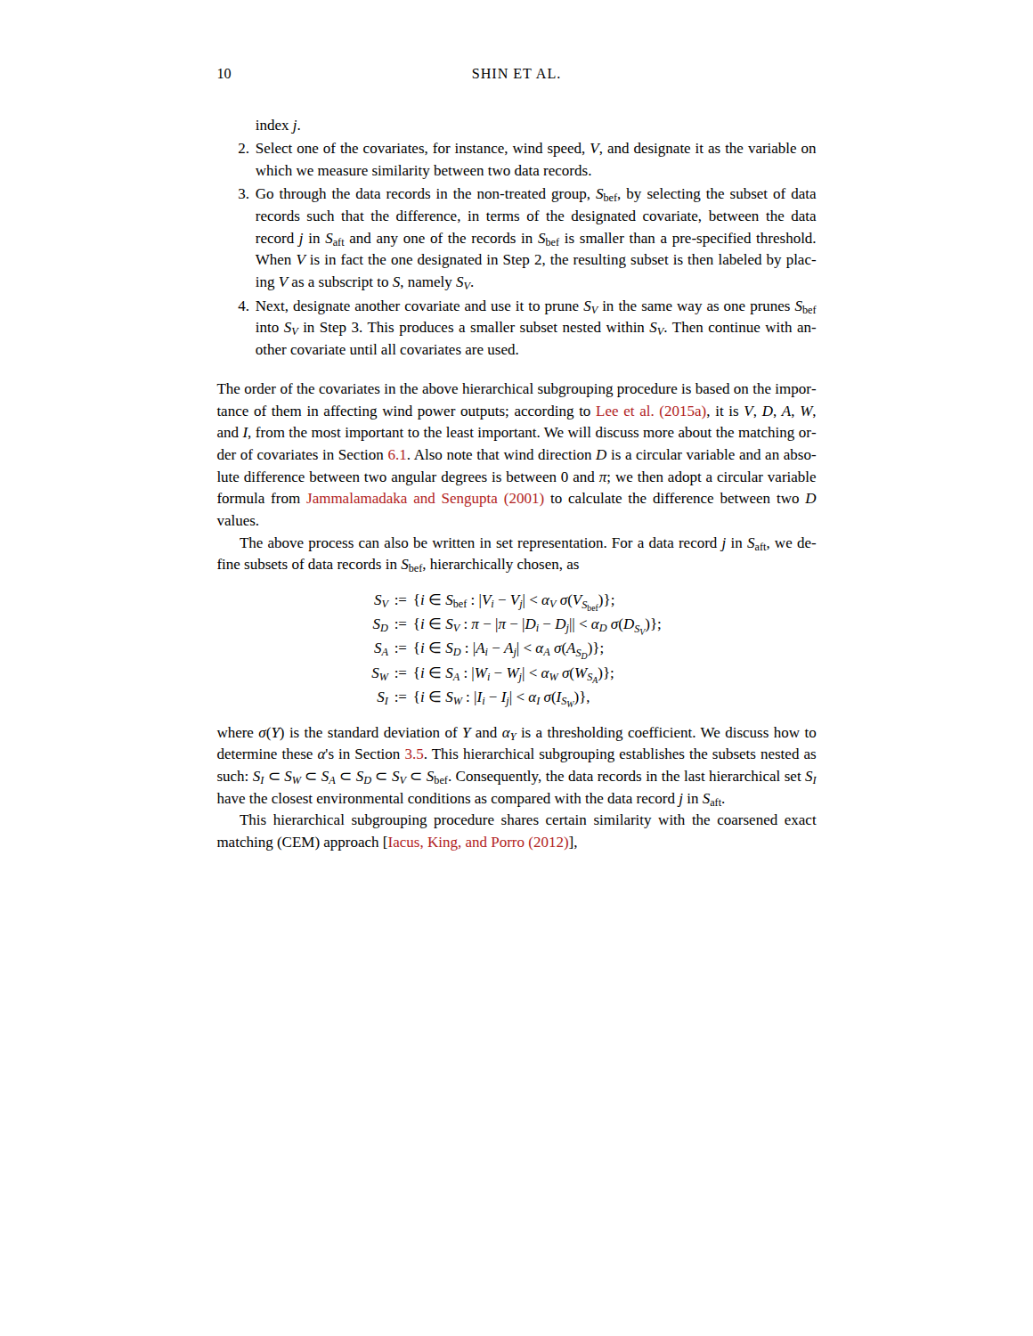10
SHIN ET AL.
index j.
2. Select one of the covariates, for instance, wind speed, V, and designate it as the variable on which we measure similarity between two data records.
3. Go through the data records in the non-treated group, Sbef, by selecting the subset of data records such that the difference, in terms of the designated covariate, between the data record j in Saft and any one of the records in Sbef is smaller than a pre-specified threshold. When V is in fact the one designated in Step 2, the resulting subset is then labeled by placing V as a subscript to S, namely SV.
4. Next, designate another covariate and use it to prune SV in the same way as one prunes Sbef into SV in Step 3. This produces a smaller subset nested within SV. Then continue with another covariate until all covariates are used.
The order of the covariates in the above hierarchical subgrouping procedure is based on the importance of them in affecting wind power outputs; according to Lee et al. (2015a), it is V, D, A, W, and I, from the most important to the least important. We will discuss more about the matching order of covariates in Section 6.1. Also note that wind direction D is a circular variable and an absolute difference between two angular degrees is between 0 and π; we then adopt a circular variable formula from Jammalamadaka and Sengupta (2001) to calculate the difference between two D values.
The above process can also be written in set representation. For a data record j in Saft, we define subsets of data records in Sbef, hierarchically chosen, as
| S V | := | { i ∈ S bef : / V i − V j / < α V σ ( V S bef )}; |
| S D | := | { i ∈ S V : π − / π − / D i − D j // < α D σ ( D S V )}; |
| S A | := | { i ∈ S D : / A i − A j / < α A σ ( A S D )}; |
| S W | := | { i ∈ S A : / W i − W j / < α W σ ( W S A )}; |
| S I | := | { i ∈ S W : / I i − I j / < α I σ ( I S W )}, |
where σ(Y) is the standard deviation of Y and αY is a thresholding coefficient. We discuss how to determine these α's in Section 3.5. This hierarchical subgrouping establishes the subsets nested as such: SI ⊂ SW ⊂ SA ⊂ SD ⊂ SV ⊂ Sbef. Consequently, the data records in the last hierarchical set SI have the closest environmental conditions as compared with the data record j in Saft.
This hierarchical subgrouping procedure shares certain similarity with the coarsened exact matching (CEM) approach [Iacus, King, and Porro (2012)],